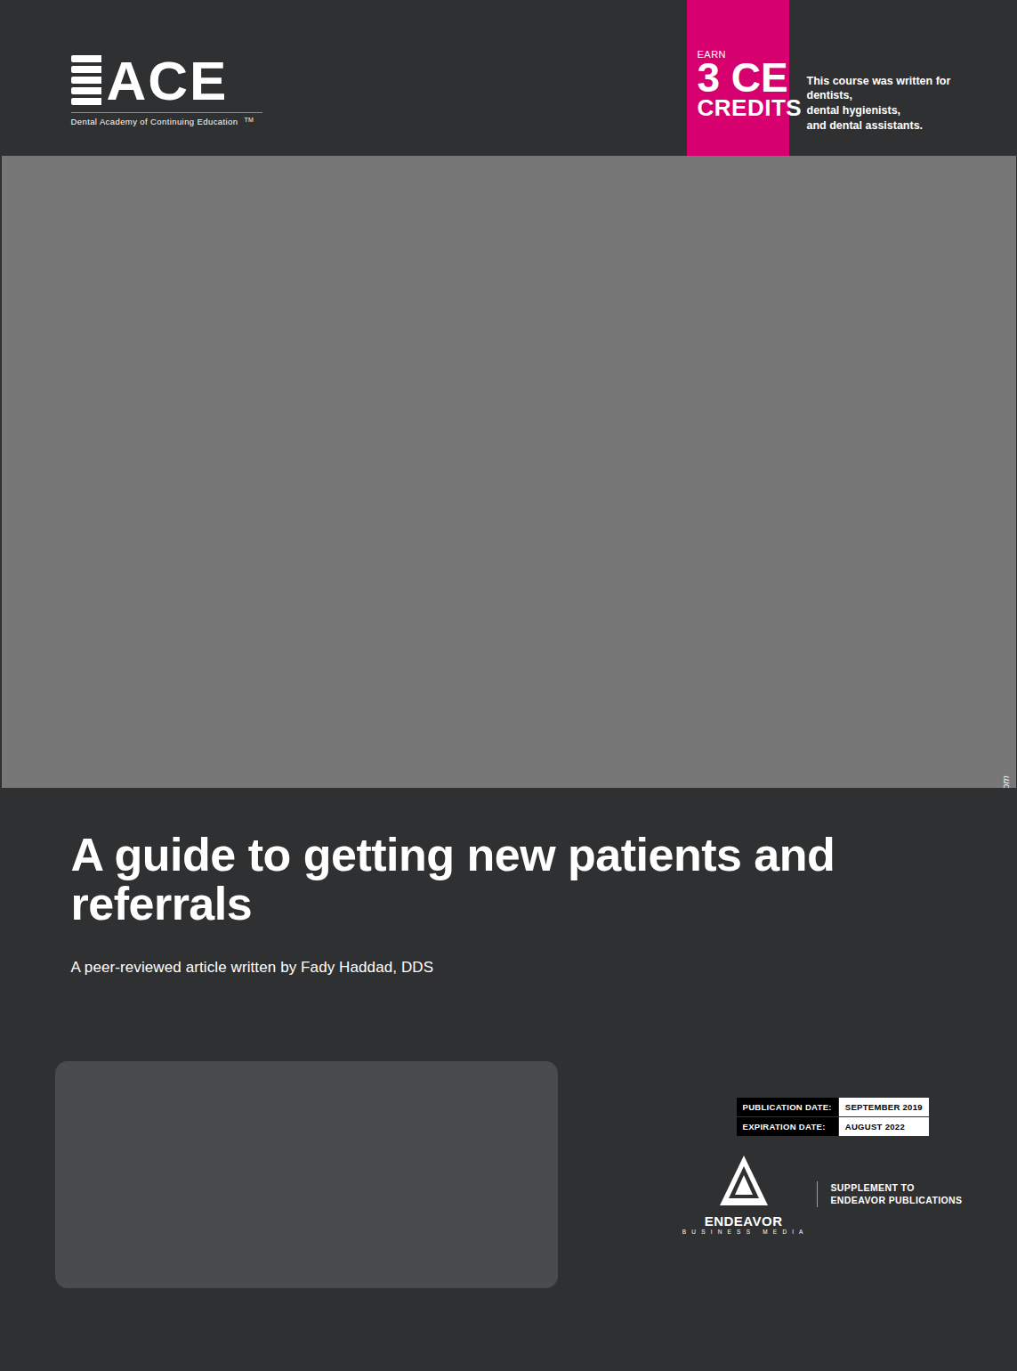ACE
Dental Academy of Continuing Education TM
EARN
3 CE
CREDITS
This course was written for dentists,
dental hygienists,
and dental assistants.
© Piksel | Dreamstime.com
A guide to getting new patients and referrals
A peer-reviewed article written by Fady Haddad, DDS
| PUBLICATION DATE: | SEPTEMBER 2019 |
| EXPIRATION DATE: | AUGUST 2022 |
ENDEAVOR
B U S I N E S S M E D I A
SUPPLEMENT TO
ENDEAVOR PUBLICATIONS